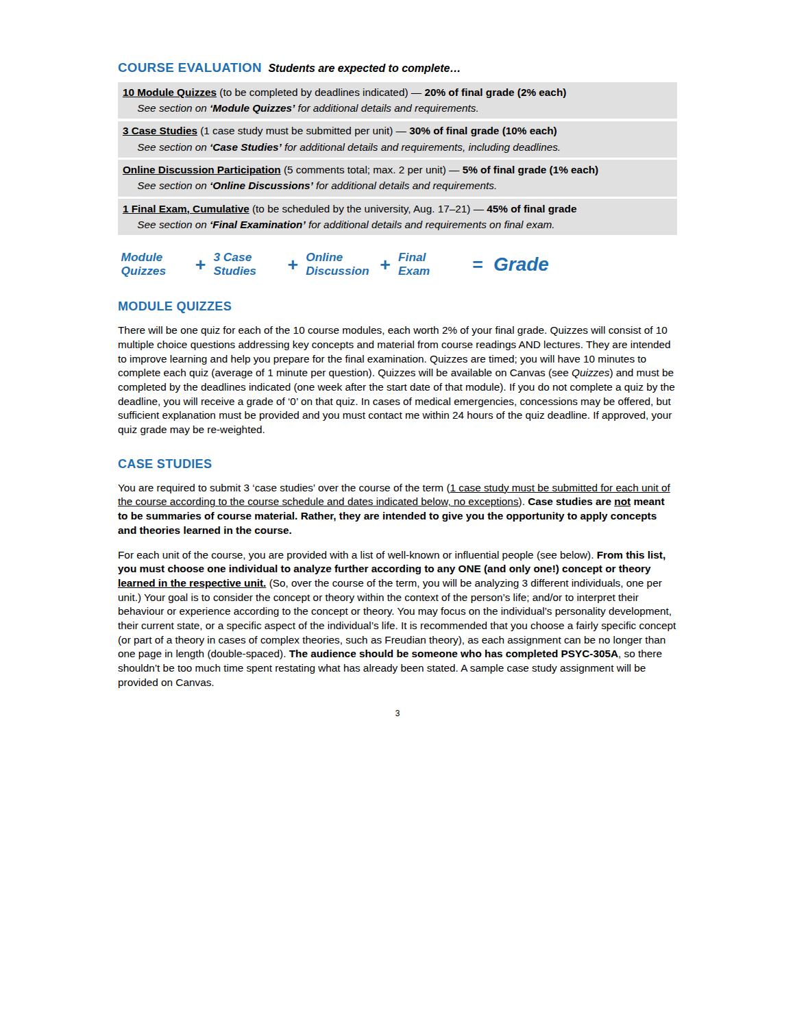COURSE EVALUATION
Students are expected to complete…
| 10 Module Quizzes (to be completed by deadlines indicated) — 20% of final grade (2% each) See section on ‘Module Quizzes’ for additional details and requirements. |
| 3 Case Studies (1 case study must be submitted per unit) — 30% of final grade (10% each) See section on ‘Case Studies’ for additional details and requirements, including deadlines. |
| Online Discussion Participation (5 comments total; max. 2 per unit) — 5% of final grade (1% each) See section on ‘Online Discussions’ for additional details and requirements. |
| 1 Final Exam, Cumulative (to be scheduled by the university, Aug. 17–21) — 45% of final grade See section on ‘Final Examination’ for additional details and requirements on final exam. |
Module
Quizzes + 3 Case
Studies + Online
Discussion + Final
Exam = Grade
MODULE QUIZZES
There will be one quiz for each of the 10 course modules, each worth 2% of your final grade. Quizzes will consist of 10 multiple choice questions addressing key concepts and material from course readings AND lectures. They are intended to improve learning and help you prepare for the final examination. Quizzes are timed; you will have 10 minutes to complete each quiz (average of 1 minute per question). Quizzes will be available on Canvas (see Quizzes) and must be completed by the deadlines indicated (one week after the start date of that module). If you do not complete a quiz by the deadline, you will receive a grade of ‘0’ on that quiz. In cases of medical emergencies, concessions may be offered, but sufficient explanation must be provided and you must contact me within 24 hours of the quiz deadline. If approved, your quiz grade may be re-weighted.
CASE STUDIES
You are required to submit 3 ‘case studies’ over the course of the term (1 case study must be submitted for each unit of the course according to the course schedule and dates indicated below, no exceptions). Case studies are not meant to be summaries of course material. Rather, they are intended to give you the opportunity to apply concepts and theories learned in the course.
For each unit of the course, you are provided with a list of well-known or influential people (see below). From this list, you must choose one individual to analyze further according to any ONE (and only one!) concept or theory learned in the respective unit. (So, over the course of the term, you will be analyzing 3 different individuals, one per unit.) Your goal is to consider the concept or theory within the context of the person’s life; and/or to interpret their behaviour or experience according to the concept or theory. You may focus on the individual’s personality development, their current state, or a specific aspect of the individual’s life. It is recommended that you choose a fairly specific concept (or part of a theory in cases of complex theories, such as Freudian theory), as each assignment can be no longer than one page in length (double-spaced). The audience should be someone who has completed PSYC-305A, so there shouldn’t be too much time spent restating what has already been stated. A sample case study assignment will be provided on Canvas.
3